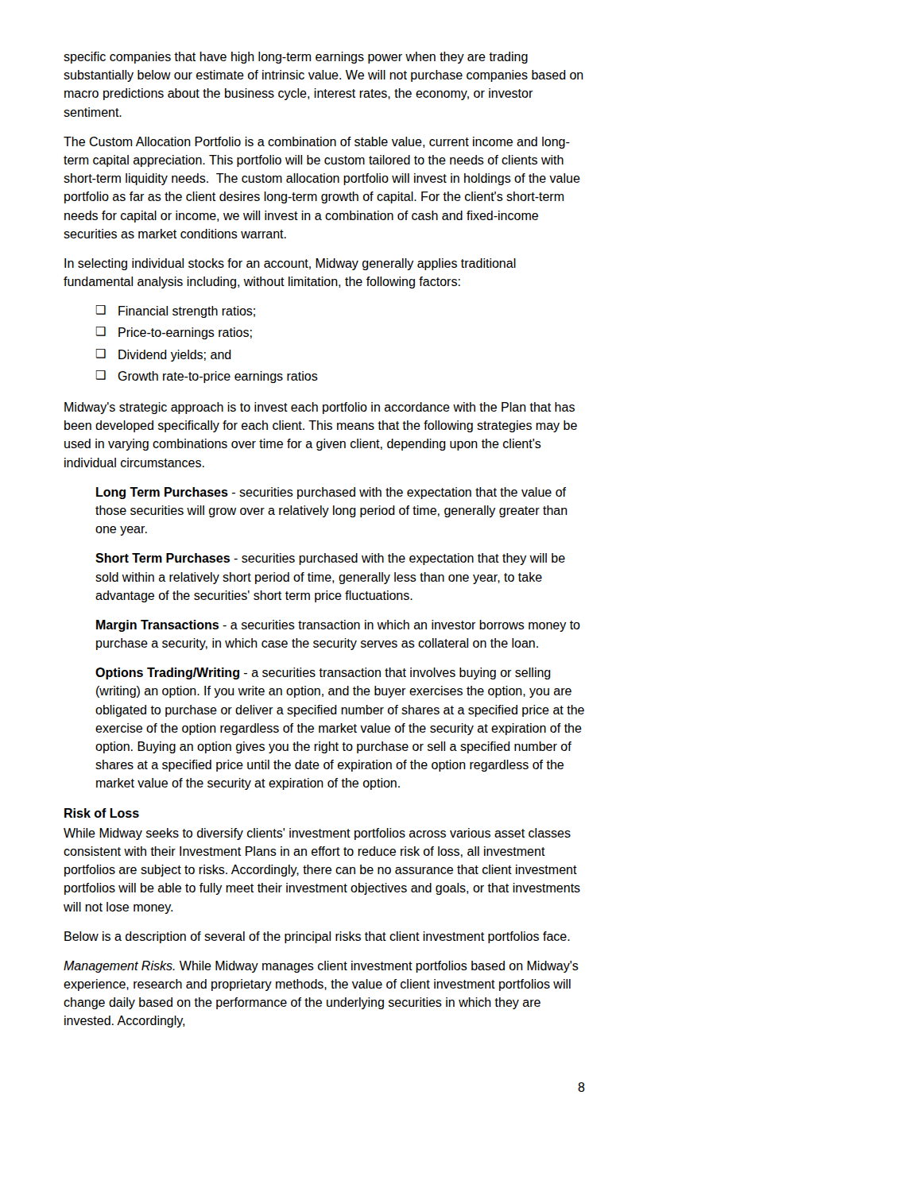specific companies that have high long-term earnings power when they are trading substantially below our estimate of intrinsic value. We will not purchase companies based on macro predictions about the business cycle, interest rates, the economy, or investor sentiment.
The Custom Allocation Portfolio is a combination of stable value, current income and long-term capital appreciation. This portfolio will be custom tailored to the needs of clients with short-term liquidity needs. The custom allocation portfolio will invest in holdings of the value portfolio as far as the client desires long-term growth of capital. For the client's short-term needs for capital or income, we will invest in a combination of cash and fixed-income securities as market conditions warrant.
In selecting individual stocks for an account, Midway generally applies traditional fundamental analysis including, without limitation, the following factors:
Financial strength ratios;
Price-to-earnings ratios;
Dividend yields; and
Growth rate-to-price earnings ratios
Midway's strategic approach is to invest each portfolio in accordance with the Plan that has been developed specifically for each client. This means that the following strategies may be used in varying combinations over time for a given client, depending upon the client's individual circumstances.
Long Term Purchases - securities purchased with the expectation that the value of those securities will grow over a relatively long period of time, generally greater than one year.
Short Term Purchases - securities purchased with the expectation that they will be sold within a relatively short period of time, generally less than one year, to take advantage of the securities' short term price fluctuations.
Margin Transactions - a securities transaction in which an investor borrows money to purchase a security, in which case the security serves as collateral on the loan.
Options Trading/Writing - a securities transaction that involves buying or selling (writing) an option. If you write an option, and the buyer exercises the option, you are obligated to purchase or deliver a specified number of shares at a specified price at the exercise of the option regardless of the market value of the security at expiration of the option. Buying an option gives you the right to purchase or sell a specified number of shares at a specified price until the date of expiration of the option regardless of the market value of the security at expiration of the option.
Risk of Loss
While Midway seeks to diversify clients' investment portfolios across various asset classes consistent with their Investment Plans in an effort to reduce risk of loss, all investment portfolios are subject to risks. Accordingly, there can be no assurance that client investment portfolios will be able to fully meet their investment objectives and goals, or that investments will not lose money.
Below is a description of several of the principal risks that client investment portfolios face.
Management Risks. While Midway manages client investment portfolios based on Midway's experience, research and proprietary methods, the value of client investment portfolios will change daily based on the performance of the underlying securities in which they are invested. Accordingly,
8